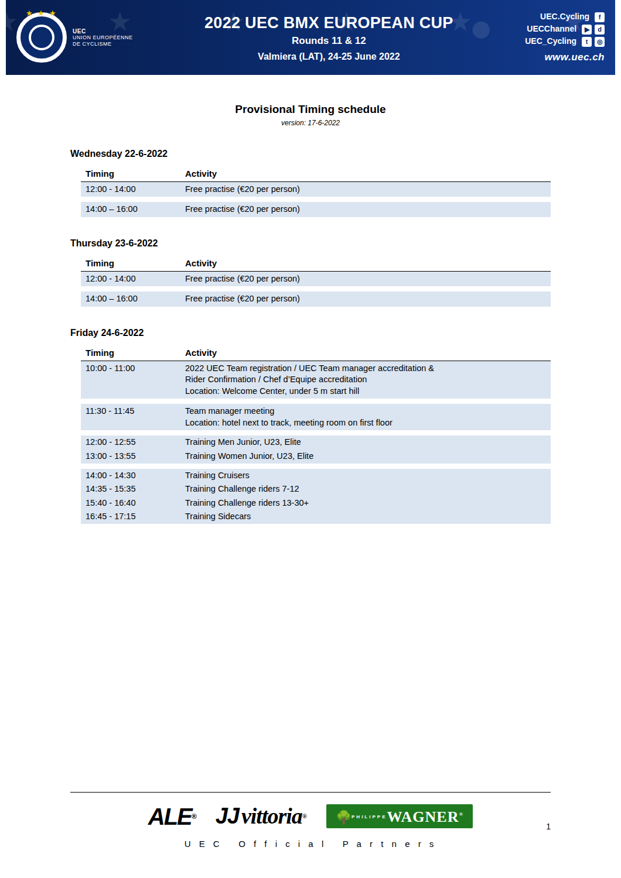★ ★ ★
UEC UNION EUROPÉENNE
DE CYCLISME
2022 UEC BMX EUROPEAN CUP
Rounds 11 & 12
Valmiera (LAT), 24-25 June 2022
UEC.Cycling f
UECChannel ▶d
UEC_Cycling t◎
www.uec.ch
Provisional Timing schedule
version: 17-6-2022
Wednesday 22-6-2022
| Timing | Activity |
| --- | --- |
| 12:00 - 14:00 | Free practise (€20 per person) |
| 14:00 – 16:00 | Free practise (€20 per person) |
Thursday 23-6-2022
| Timing | Activity |
| --- | --- |
| 12:00 - 14:00 | Free practise (€20 per person) |
| 14:00 – 16:00 | Free practise (€20 per person) |
Friday 24-6-2022
| Timing | Activity |
| --- | --- |
| 10:00 - 11:00 | 2022 UEC Team registration / UEC Team manager accreditation & Rider Confirmation / Chef d’Equipe accreditation Location: Welcome Center, under 5 m start hill |
| 11:30 - 11:45 | Team manager meeting Location: hotel next to track, meeting room on first floor |
| 12:00 - 12:55 | Training Men Junior, U23, Elite |
| 13:00 - 13:55 | Training Women Junior, U23, Elite |
| 14:00 - 14:30 | Training Cruisers |
| 14:35 - 15:35 | Training Challenge riders 7-12 |
| 15:40 - 16:40 | Training Challenge riders 13-30+ |
| 16:45 - 17:15 | Training Sidecars |
ALE®
JJvittoria®
🌳 PHILIPPE WAGNER®
1
U E C O f f i c i a l P a r t n e r s